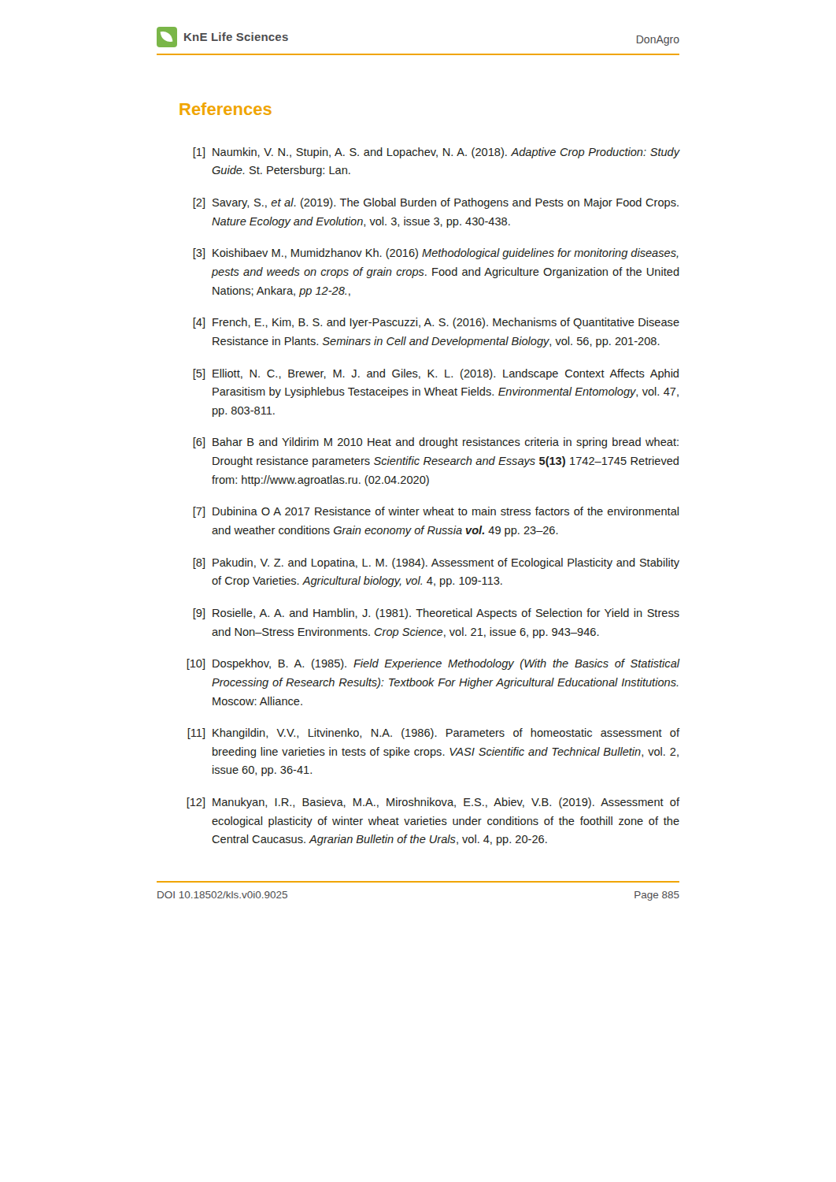KnE Life Sciences
DonAgro
References
Naumkin, V. N., Stupin, A. S. and Lopachev, N. A. (2018). Adaptive Crop Production: Study Guide. St. Petersburg: Lan.
Savary, S., et al. (2019). The Global Burden of Pathogens and Pests on Major Food Crops. Nature Ecology and Evolution, vol. 3, issue 3, pp. 430-438.
Koishibaev M., Mumidzhanov Kh. (2016) Methodological guidelines for monitoring diseases, pests and weeds on crops of grain crops. Food and Agriculture Organization of the United Nations; Ankara, pp 12-28.,
French, E., Kim, B. S. and Iyer-Pascuzzi, A. S. (2016). Mechanisms of Quantitative Disease Resistance in Plants. Seminars in Cell and Developmental Biology, vol. 56, pp. 201-208.
Elliott, N. C., Brewer, M. J. and Giles, K. L. (2018). Landscape Context Affects Aphid Parasitism by Lysiphlebus Testaceipes in Wheat Fields. Environmental Entomology, vol. 47, pp. 803-811.
Bahar B and Yildirim M 2010 Heat and drought resistances criteria in spring bread wheat: Drought resistance parameters Scientific Research and Essays 5(13) 1742–1745 Retrieved from: http://www.agroatlas.ru. (02.04.2020)
Dubinina O A 2017 Resistance of winter wheat to main stress factors of the environmental and weather conditions Grain economy of Russia vol. 49 pp. 23–26.
Pakudin, V. Z. and Lopatina, L. M. (1984). Assessment of Ecological Plasticity and Stability of Crop Varieties. Agricultural biology, vol. 4, pp. 109-113.
Rosielle, A. A. and Hamblin, J. (1981). Theoretical Aspects of Selection for Yield in Stress and Non–Stress Environments. Crop Science, vol. 21, issue 6, pp. 943–946.
Dospekhov, B. A. (1985). Field Experience Methodology (With the Basics of Statistical Processing of Research Results): Textbook For Higher Agricultural Educational Institutions. Moscow: Alliance.
Khangildin, V.V., Litvinenko, N.A. (1986). Parameters of homeostatic assessment of breeding line varieties in tests of spike crops. VASI Scientific and Technical Bulletin, vol. 2, issue 60, pp. 36-41.
Manukyan, I.R., Basieva, M.A., Miroshnikova, E.S., Abiev, V.B. (2019). Assessment of ecological plasticity of winter wheat varieties under conditions of the foothill zone of the Central Caucasus. Agrarian Bulletin of the Urals, vol. 4, pp. 20-26.
DOI 10.18502/kls.v0i0.9025 Page 885